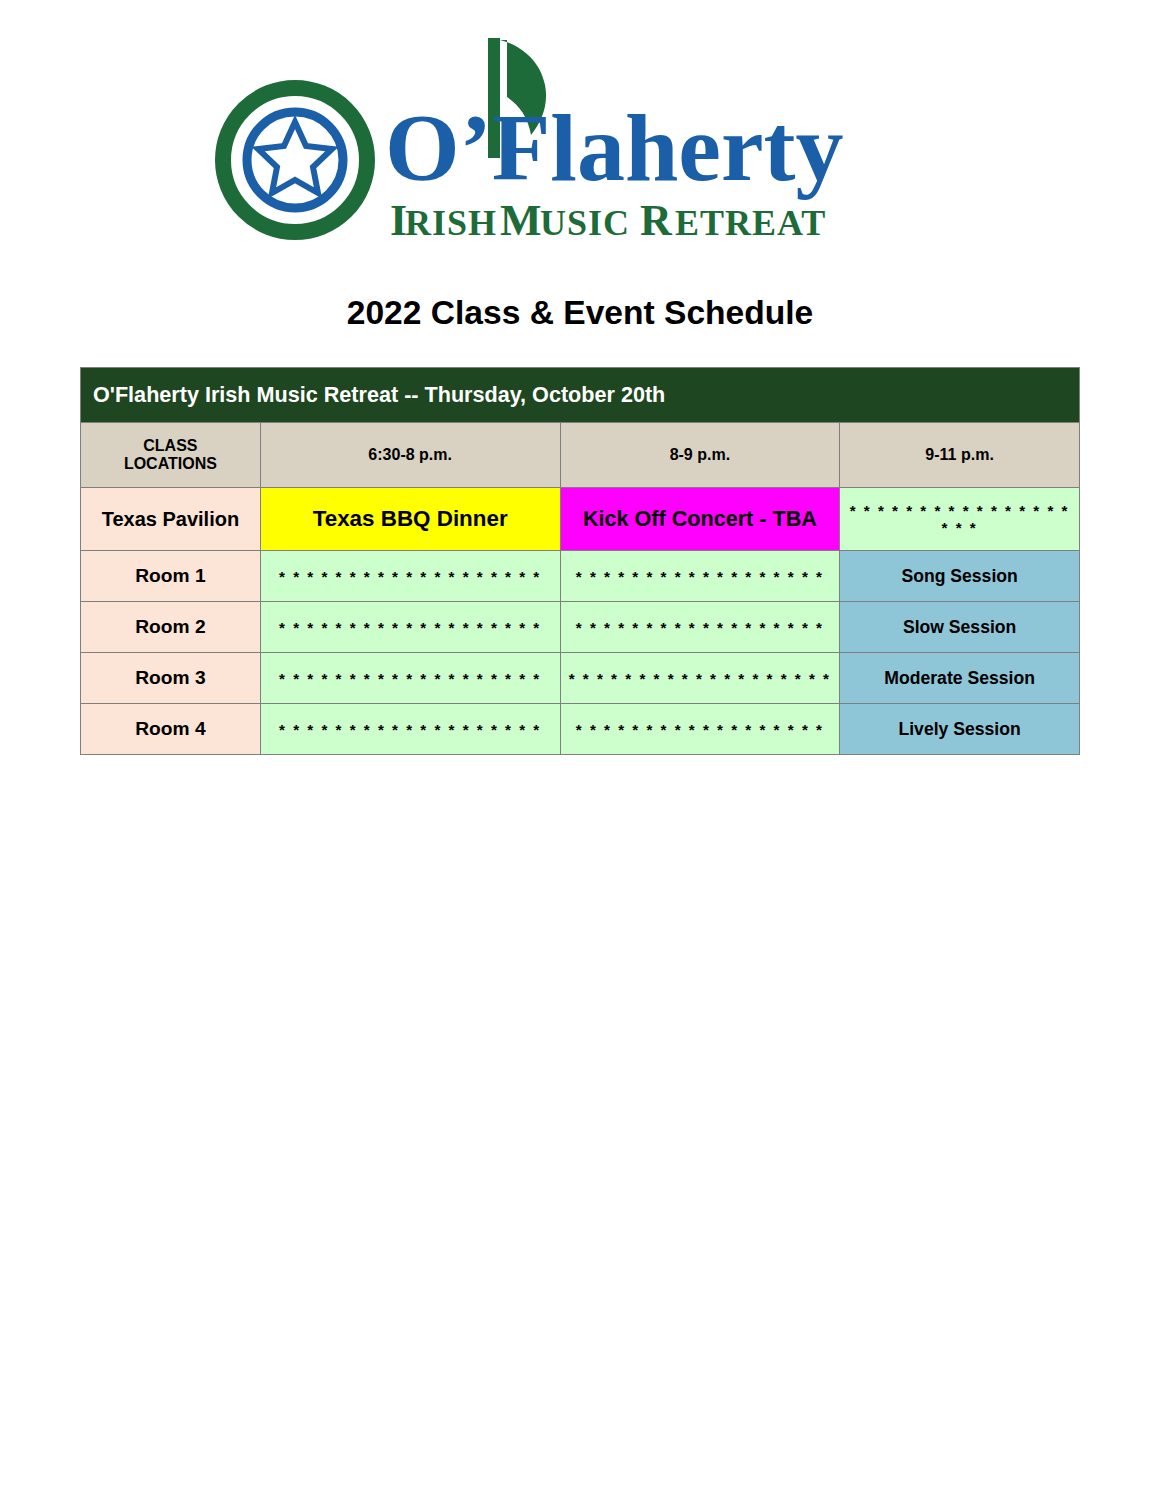O’Flaherty I RISH M USIC R ETREAT
2022 Class & Event Schedule
| O'Flaherty Irish Music Retreat -- Thursday, October 20th |
| CLASS LOCATIONS | 6:30-8 p.m. | 8-9 p.m. | 9-11 p.m. |
| Texas Pavilion | Texas BBQ Dinner | Kick Off Concert - TBA | * * * * * * * * * * * * * * * * * * * |
| Room 1 | * * * * * * * * * * * * * * * * * * * | * * * * * * * * * * * * * * * * * * | Song Session |
| Room 2 | * * * * * * * * * * * * * * * * * * * | * * * * * * * * * * * * * * * * * * | Slow Session |
| Room 3 | * * * * * * * * * * * * * * * * * * * | * * * * * * * * * * * * * * * * * * * | Moderate Session |
| Room 4 | * * * * * * * * * * * * * * * * * * * | * * * * * * * * * * * * * * * * * * | Lively Session |